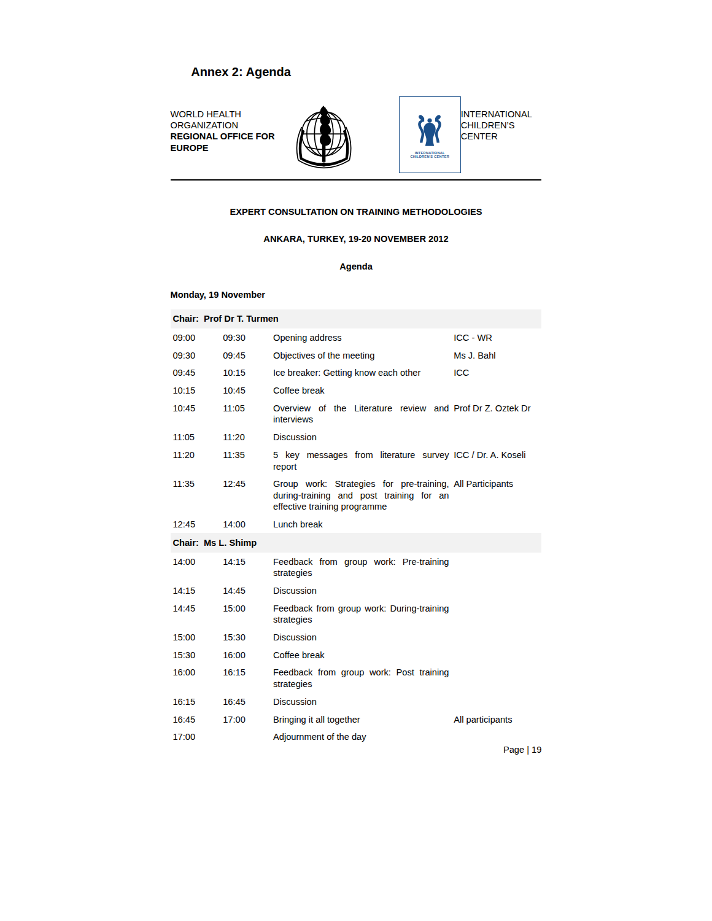Annex 2: Agenda
WORLD HEALTH ORGANIZATION
REGIONAL OFFICE FOR EUROPE
INTERNATIONAL
CHILDREN'S CENTER
INTERNATIONAL
CHILDREN’S CENTER
EXPERT CONSULTATION ON TRAINING METHODOLOGIES
ANKARA, TURKEY, 19-20 NOVEMBER 2012
Agenda
Monday, 19 November
| Chair: Prof Dr T. Turmen |
| 09:00 | 09:30 | Opening address | ICC - WR |
| 09:30 | 09:45 | Objectives of the meeting | Ms J. Bahl |
| 09:45 | 10:15 | Ice breaker: Getting know each other | ICC |
| 10:15 | 10:45 | Coffee break | |
| 10:45 | 11:05 | Overview of the Literature review and interviews | Prof Dr Z. Oztek Dr |
| 11:05 | 11:20 | Discussion | |
| 11:20 | 11:35 | 5 key messages from literature survey report | ICC / Dr. A. Koseli |
| 11:35 | 12:45 | Group work: Strategies for pre-training, during-training and post training for an effective training programme | All Participants |
| 12:45 | 14:00 | Lunch break | |
| Chair: Ms L. Shimp |
| 14:00 | 14:15 | Feedback from group work: Pre-training strategies | |
| 14:15 | 14:45 | Discussion | |
| 14:45 | 15:00 | Feedback from group work: During-training strategies | |
| 15:00 | 15:30 | Discussion | |
| 15:30 | 16:00 | Coffee break | |
| 16:00 | 16:15 | Feedback from group work: Post training strategies | |
| 16:15 | 16:45 | Discussion | |
| 16:45 | 17:00 | Bringing it all together | All participants |
| 17:00 | | Adjournment of the day | |
Page | 19